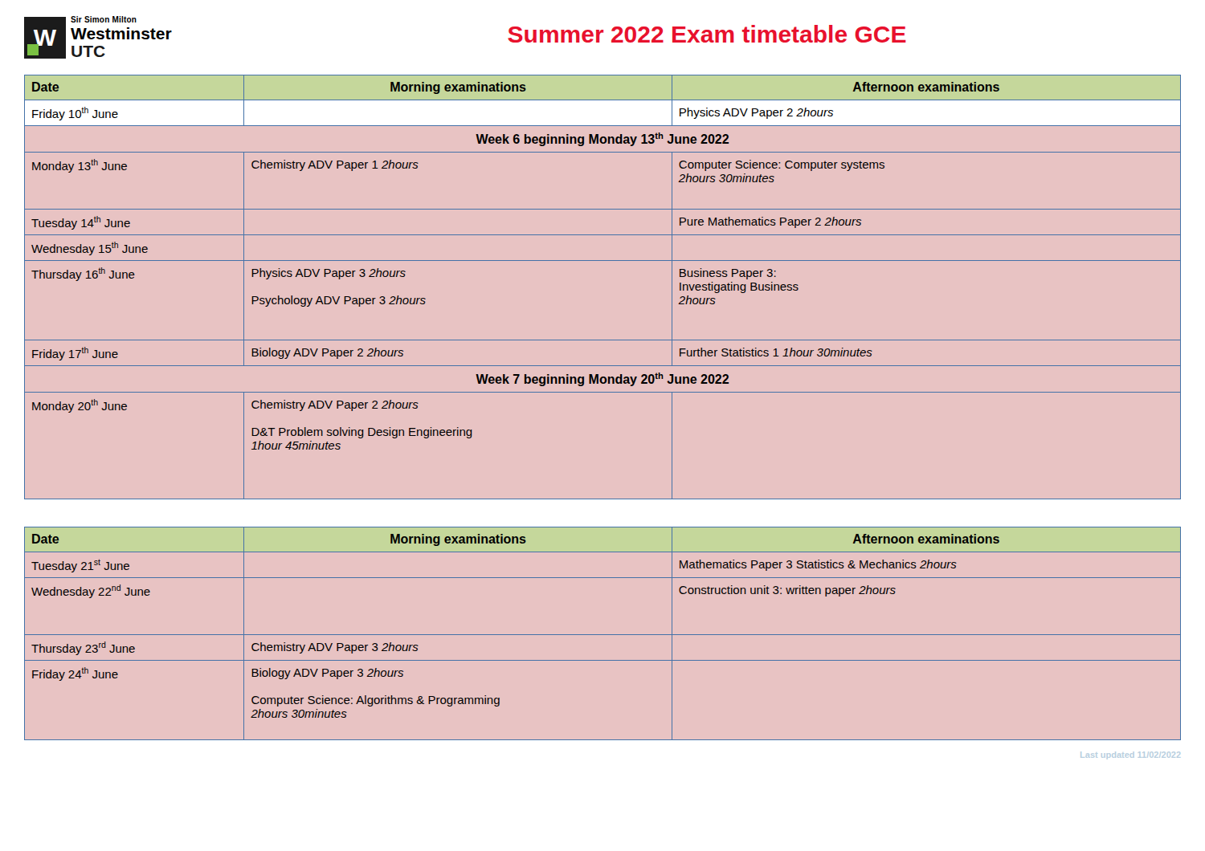W
Sir Simon Milton
Westminster
UTC
Summer 2022 Exam timetable GCE
| Date | Morning examinations | Afternoon examinations |
| --- | --- | --- |
| Friday 10 th June | | Physics ADV Paper 2 2hours |
| Week 6 beginning Monday 13 th June 2022 |
| Monday 13 th June | Chemistry ADV Paper 1 2hours | Computer Science: Computer systems 2hours 30minutes |
| Tuesday 14 th June | | Pure Mathematics Paper 2 2hours |
| Wednesday 15 th June | | |
| Thursday 16 th June | Physics ADV Paper 3 2hours Psychology ADV Paper 3 2hours | Business Paper 3: Investigating Business 2hours |
| Friday 17 th June | Biology ADV Paper 2 2hours | Further Statistics 1 1hour 30minutes |
| Week 7 beginning Monday 20 th June 2022 |
| Monday 20 th June | Chemistry ADV Paper 2 2hours D&T Problem solving Design Engineering 1hour 45minutes | |
| Date | Morning examinations | Afternoon examinations |
| --- | --- | --- |
| Tuesday 21 st June | | Mathematics Paper 3 Statistics & Mechanics 2hours |
| Wednesday 22 nd June | | Construction unit 3: written paper 2hours |
| Thursday 23 rd June | Chemistry ADV Paper 3 2hours | |
| Friday 24 th June | Biology ADV Paper 3 2hours Computer Science: Algorithms & Programming 2hours 30minutes | |
Last updated 11/02/2022